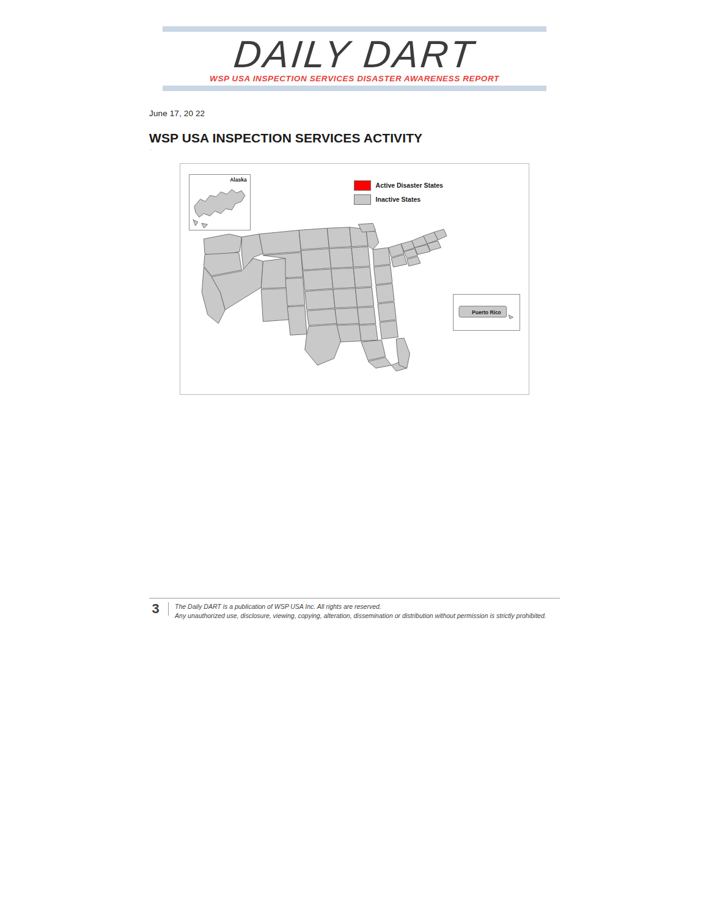DAILY DART
WSP USA INSPECTION SERVICES DISASTER AWARENESS REPORT
June 17, 20 22
WSP USA INSPECTION SERVICES ACTIVITY
'
Active Disaster States
Inactive States
Alaska
Puerto Rico
3
The Daily DART is a publication of WSP USA Inc. All rights are reserved.
Any unauthorized use, disclosure, viewing, copying, alteration, dissemination or distribution without permission is strictly prohibited.